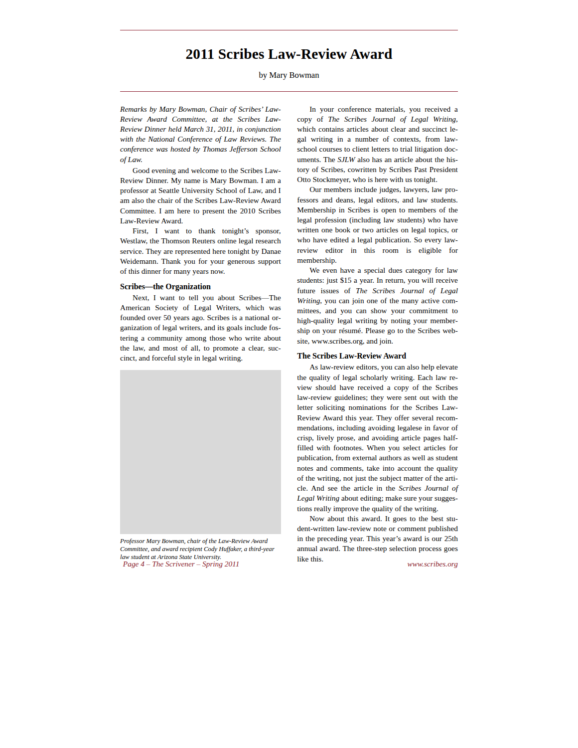2011 Scribes Law-Review Award
by Mary Bowman
Remarks by Mary Bowman, Chair of Scribes’ Law-Review Award Committee, at the Scribes Law-Review Dinner held March 31, 2011, in conjunction with the National Conference of Law Reviews. The conference was hosted by Thomas Jefferson School of Law.
Good evening and welcome to the Scribes Law-Review Dinner. My name is Mary Bowman. I am a professor at Seattle University School of Law, and I am also the chair of the Scribes Law-Review Award Committee. I am here to present the 2010 Scribes Law-Review Award.
First, I want to thank tonight’s sponsor, Westlaw, the Thomson Reuters online legal research service. They are represented here tonight by Danae Weidemann. Thank you for your generous support of this dinner for many years now.
Scribes—the Organization
Next, I want to tell you about Scribes—The American Society of Legal Writers, which was founded over 50 years ago. Scribes is a national organization of legal writers, and its goals include fostering a community among those who write about the law, and most of all, to promote a clear, succinct, and forceful style in legal writing.
Professor Mary Bowman, chair of the Law-Review Award Committee, and award recipient Cody Huffaker, a third-year law student at Arizona State University.
In your conference materials, you received a copy of The Scribes Journal of Legal Writing, which contains articles about clear and succinct legal writing in a number of contexts, from law-school courses to client letters to trial litigation documents. The SJLW also has an article about the history of Scribes, cowritten by Scribes Past President Otto Stockmeyer, who is here with us tonight.
Our members include judges, lawyers, law professors and deans, legal editors, and law students. Membership in Scribes is open to members of the legal profession (including law students) who have written one book or two articles on legal topics, or who have edited a legal publication. So every law-review editor in this room is eligible for membership.
We even have a special dues category for law students: just $15 a year. In return, you will receive future issues of The Scribes Journal of Legal Writing, you can join one of the many active committees, and you can show your commitment to high-quality legal writing by noting your membership on your résumé. Please go to the Scribes website, www.scribes.org, and join.
The Scribes Law-Review Award
As law-review editors, you can also help elevate the quality of legal scholarly writing. Each law review should have received a copy of the Scribes law-review guidelines; they were sent out with the letter soliciting nominations for the Scribes Law-Review Award this year. They offer several recommendations, including avoiding legalese in favor of crisp, lively prose, and avoiding article pages half-filled with footnotes. When you select articles for publication, from external authors as well as student notes and comments, take into account the quality of the writing, not just the subject matter of the article. And see the article in the Scribes Journal of Legal Writing about editing; make sure your suggestions really improve the quality of the writing.
Now about this award. It goes to the best student-written law-review note or comment published in the preceding year. This year’s award is our 25th annual award. The three-step selection process goes like this.
Page 4 – The Scrivener – Spring 2011
www.scribes.org